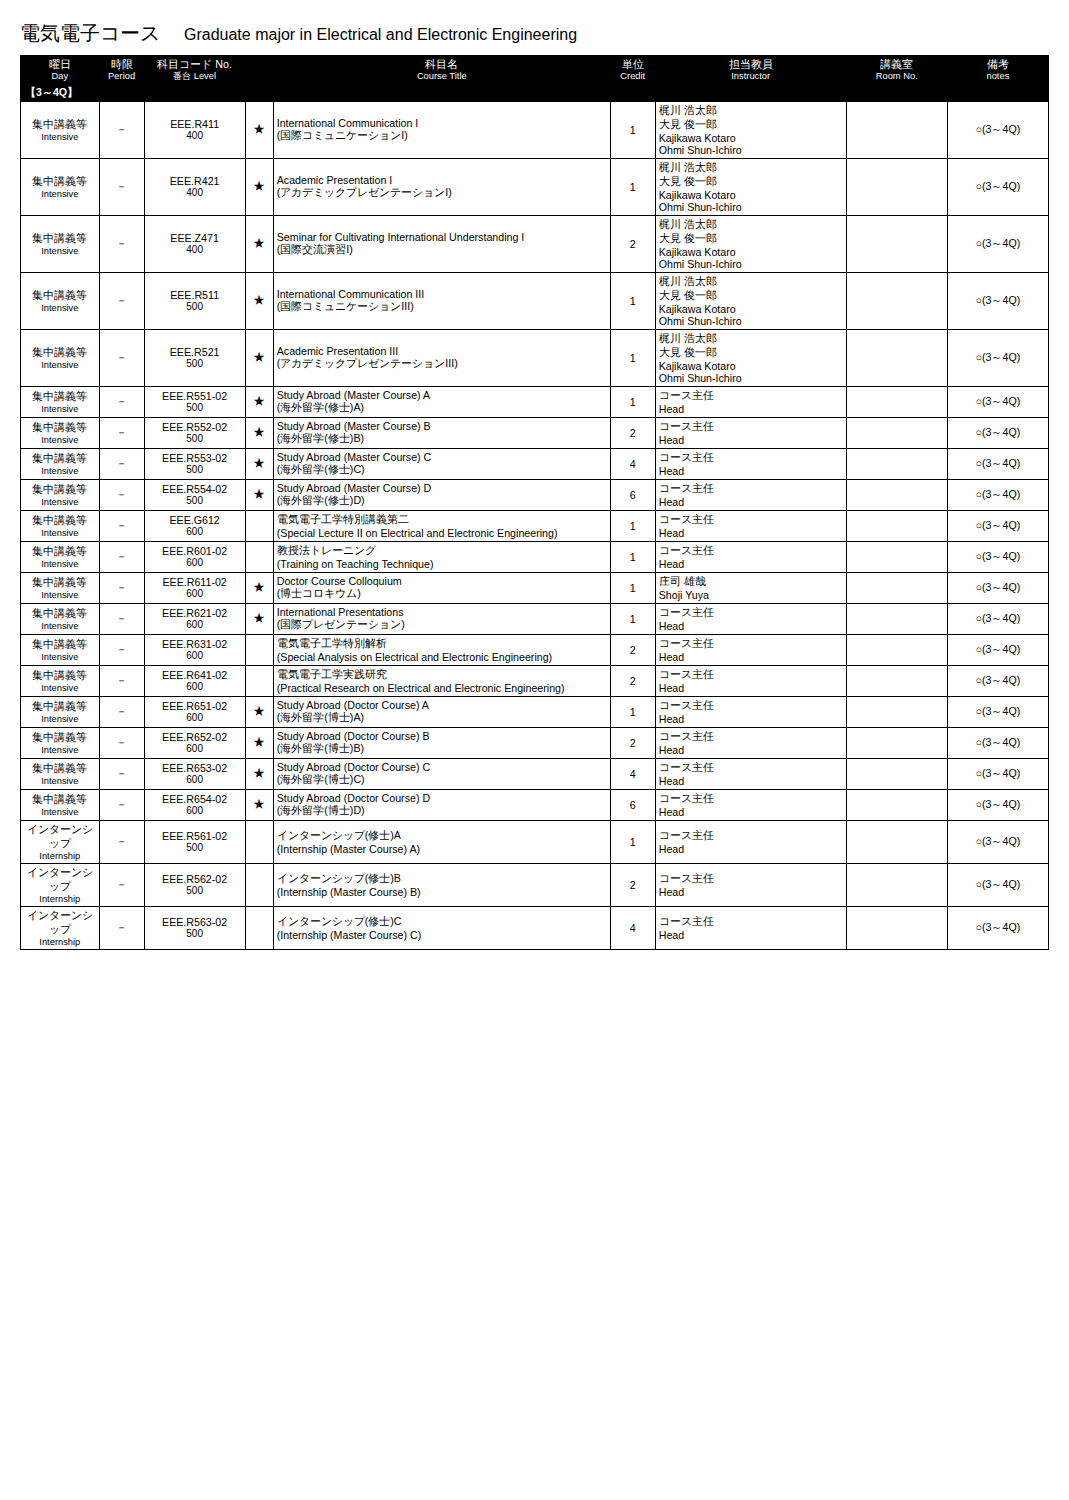電気電子コースGraduate major in Electrical and Electronic Engineering
| 曜日 Day | 時限 Period | 科目コード No. 番台 Level | | 科目名 Course Title | 単位 Credit | 担当教員 Instructor | 講義室 Room No. | 備考 notes |
| --- | --- | --- | --- | --- | --- | --- | --- | --- |
| 【3～4Q】 |
| 集中講義等 Intensive | － | EEE.R411 400 | ★ | International Communication I (国際コミュニケーションI) | 1 | 梶川 浩太郎 大見 俊一郎 Kajikawa Kotaro Ohmi Shun-Ichiro | | ○(3～4Q) |
| 集中講義等 Intensive | － | EEE.R421 400 | ★ | Academic Presentation I (アカデミックプレゼンテーションI) | 1 | 梶川 浩太郎 大見 俊一郎 Kajikawa Kotaro Ohmi Shun-Ichiro | | ○(3～4Q) |
| 集中講義等 Intensive | － | EEE.Z471 400 | ★ | Seminar for Cultivating International Understanding I (国際交流演習I) | 2 | 梶川 浩太郎 大見 俊一郎 Kajikawa Kotaro Ohmi Shun-Ichiro | | ○(3～4Q) |
| 集中講義等 Intensive | － | EEE.R511 500 | ★ | International Communication III (国際コミュニケーションIII) | 1 | 梶川 浩太郎 大見 俊一郎 Kajikawa Kotaro Ohmi Shun-Ichiro | | ○(3～4Q) |
| 集中講義等 Intensive | － | EEE.R521 500 | ★ | Academic Presentation III (アカデミックプレゼンテーションIII) | 1 | 梶川 浩太郎 大見 俊一郎 Kajikawa Kotaro Ohmi Shun-Ichiro | | ○(3～4Q) |
| 集中講義等 Intensive | － | EEE.R551-02 500 | ★ | Study Abroad (Master Course) A (海外留学(修士)A) | 1 | コース主任 Head | | ○(3～4Q) |
| 集中講義等 Intensive | － | EEE.R552-02 500 | ★ | Study Abroad (Master Course) B (海外留学(修士)B) | 2 | コース主任 Head | | ○(3～4Q) |
| 集中講義等 Intensive | － | EEE.R553-02 500 | ★ | Study Abroad (Master Course) C (海外留学(修士)C) | 4 | コース主任 Head | | ○(3～4Q) |
| 集中講義等 Intensive | － | EEE.R554-02 500 | ★ | Study Abroad (Master Course) D (海外留学(修士)D) | 6 | コース主任 Head | | ○(3～4Q) |
| 集中講義等 Intensive | － | EEE.G612 600 | | 電気電子工学特別講義第二 (Special Lecture II on Electrical and Electronic Engineering) | 1 | コース主任 Head | | ○(3～4Q) |
| 集中講義等 Intensive | － | EEE.R601-02 600 | | 教授法トレーニング (Training on Teaching Technique) | 1 | コース主任 Head | | ○(3～4Q) |
| 集中講義等 Intensive | － | EEE.R611-02 600 | ★ | Doctor Course Colloquium (博士コロキウム) | 1 | 庄司 雄哉 Shoji Yuya | | ○(3～4Q) |
| 集中講義等 Intensive | － | EEE.R621-02 600 | ★ | International Presentations (国際プレゼンテーション) | 1 | コース主任 Head | | ○(3～4Q) |
| 集中講義等 Intensive | － | EEE.R631-02 600 | | 電気電子工学特別解析 (Special Analysis on Electrical and Electronic Engineering) | 2 | コース主任 Head | | ○(3～4Q) |
| 集中講義等 Intensive | － | EEE.R641-02 600 | | 電気電子工学実践研究 (Practical Research on Electrical and Electronic Engineering) | 2 | コース主任 Head | | ○(3～4Q) |
| 集中講義等 Intensive | － | EEE.R651-02 600 | ★ | Study Abroad (Doctor Course) A (海外留学(博士)A) | 1 | コース主任 Head | | ○(3～4Q) |
| 集中講義等 Intensive | － | EEE.R652-02 600 | ★ | Study Abroad (Doctor Course) B (海外留学(博士)B) | 2 | コース主任 Head | | ○(3～4Q) |
| 集中講義等 Intensive | － | EEE.R653-02 600 | ★ | Study Abroad (Doctor Course) C (海外留学(博士)C) | 4 | コース主任 Head | | ○(3～4Q) |
| 集中講義等 Intensive | － | EEE.R654-02 600 | ★ | Study Abroad (Doctor Course) D (海外留学(博士)D) | 6 | コース主任 Head | | ○(3～4Q) |
| インターンシップ Internship | － | EEE.R561-02 500 | | インターンシップ(修士)A (Internship (Master Course) A) | 1 | コース主任 Head | | ○(3～4Q) |
| インターンシップ Internship | － | EEE.R562-02 500 | | インターンシップ(修士)B (Internship (Master Course) B) | 2 | コース主任 Head | | ○(3～4Q) |
| インターンシップ Internship | － | EEE.R563-02 500 | | インターンシップ(修士)C (Internship (Master Course) C) | 4 | コース主任 Head | | ○(3～4Q) |